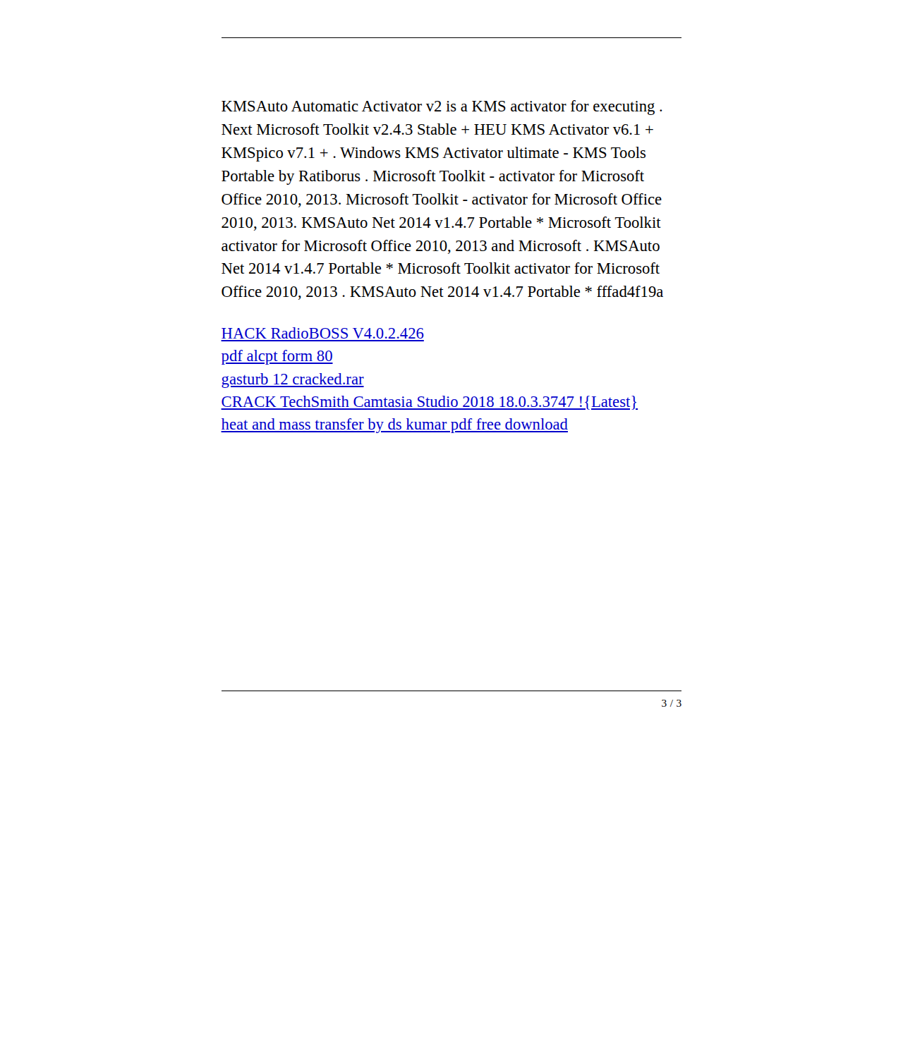KMSAuto Automatic Activator v2 is a KMS activator for executing . Next Microsoft Toolkit v2.4.3 Stable + HEU KMS Activator v6.1 + KMSpico v7.1 + . Windows KMS Activator ultimate - KMS Tools Portable by Ratiborus . Microsoft Toolkit - activator for Microsoft Office 2010, 2013. Microsoft Toolkit - activator for Microsoft Office 2010, 2013. KMSAuto Net 2014 v1.4.7 Portable * Microsoft Toolkit activator for Microsoft Office 2010, 2013 and Microsoft . KMSAuto Net 2014 v1.4.7 Portable * Microsoft Toolkit activator for Microsoft Office 2010, 2013 . KMSAuto Net 2014 v1.4.7 Portable * fffad4f19a
HACK RadioBOSS V4.0.2.426
pdf alcpt form 80
gasturb 12 cracked.rar
CRACK TechSmith Camtasia Studio 2018 18.0.3.3747 !{Latest}
heat and mass transfer by ds kumar pdf free download
3 / 3